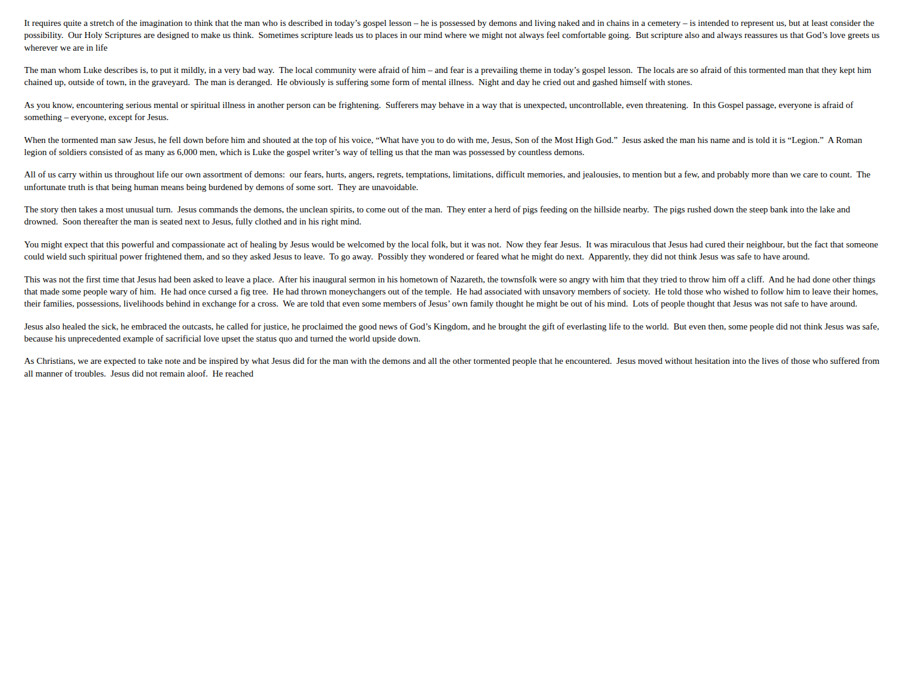It requires quite a stretch of the imagination to think that the man who is described in today’s gospel lesson – he is possessed by demons and living naked and in chains in a cemetery – is intended to represent us, but at least consider the possibility. Our Holy Scriptures are designed to make us think. Sometimes scripture leads us to places in our mind where we might not always feel comfortable going. But scripture also and always reassures us that God’s love greets us wherever we are in life
The man whom Luke describes is, to put it mildly, in a very bad way. The local community were afraid of him – and fear is a prevailing theme in today’s gospel lesson. The locals are so afraid of this tormented man that they kept him chained up, outside of town, in the graveyard. The man is deranged. He obviously is suffering some form of mental illness. Night and day he cried out and gashed himself with stones.
As you know, encountering serious mental or spiritual illness in another person can be frightening. Sufferers may behave in a way that is unexpected, uncontrollable, even threatening. In this Gospel passage, everyone is afraid of something – everyone, except for Jesus.
When the tormented man saw Jesus, he fell down before him and shouted at the top of his voice, “What have you to do with me, Jesus, Son of the Most High God.” Jesus asked the man his name and is told it is “Legion.” A Roman legion of soldiers consisted of as many as 6,000 men, which is Luke the gospel writer’s way of telling us that the man was possessed by countless demons.
All of us carry within us throughout life our own assortment of demons: our fears, hurts, angers, regrets, temptations, limitations, difficult memories, and jealousies, to mention but a few, and probably more than we care to count. The unfortunate truth is that being human means being burdened by demons of some sort. They are unavoidable.
The story then takes a most unusual turn. Jesus commands the demons, the unclean spirits, to come out of the man. They enter a herd of pigs feeding on the hillside nearby. The pigs rushed down the steep bank into the lake and drowned. Soon thereafter the man is seated next to Jesus, fully clothed and in his right mind.
You might expect that this powerful and compassionate act of healing by Jesus would be welcomed by the local folk, but it was not. Now they fear Jesus. It was miraculous that Jesus had cured their neighbour, but the fact that someone could wield such spiritual power frightened them, and so they asked Jesus to leave. To go away. Possibly they wondered or feared what he might do next. Apparently, they did not think Jesus was safe to have around.
This was not the first time that Jesus had been asked to leave a place. After his inaugural sermon in his hometown of Nazareth, the townsfolk were so angry with him that they tried to throw him off a cliff. And he had done other things that made some people wary of him. He had once cursed a fig tree. He had thrown moneychangers out of the temple. He had associated with unsavory members of society. He told those who wished to follow him to leave their homes, their families, possessions, livelihoods behind in exchange for a cross. We are told that even some members of Jesus’ own family thought he might be out of his mind. Lots of people thought that Jesus was not safe to have around.
Jesus also healed the sick, he embraced the outcasts, he called for justice, he proclaimed the good news of God’s Kingdom, and he brought the gift of everlasting life to the world. But even then, some people did not think Jesus was safe, because his unprecedented example of sacrificial love upset the status quo and turned the world upside down.
As Christians, we are expected to take note and be inspired by what Jesus did for the man with the demons and all the other tormented people that he encountered. Jesus moved without hesitation into the lives of those who suffered from all manner of troubles. Jesus did not remain aloof. He reached